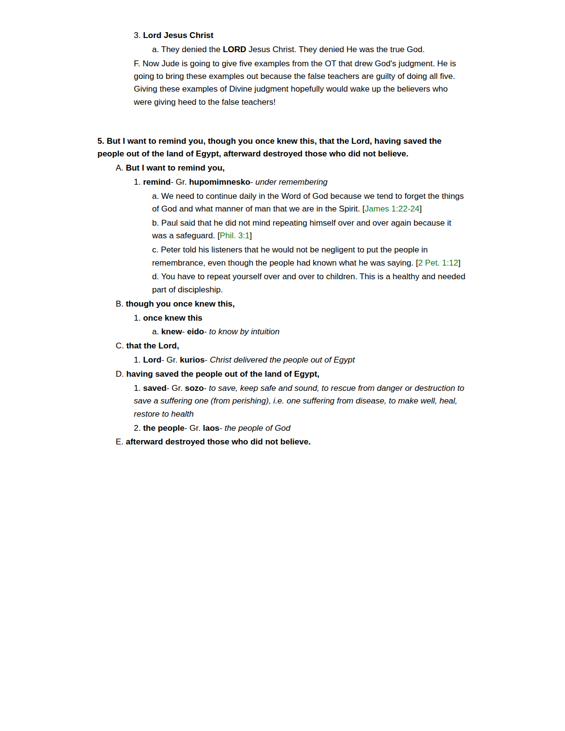3. Lord Jesus Christ
a. They denied the LORD Jesus Christ. They denied He was the true God.
F. Now Jude is going to give five examples from the OT that drew God's judgment. He is going to bring these examples out because the false teachers are guilty of doing all five. Giving these examples of Divine judgment hopefully would wake up the believers who were giving heed to the false teachers!
5. But I want to remind you, though you once knew this, that the Lord, having saved the people out of the land of Egypt, afterward destroyed those who did not believe.
A. But I want to remind you,
1. remind- Gr. hupomimnesko- under remembering
a. We need to continue daily in the Word of God because we tend to forget the things of God and what manner of man that we are in the Spirit. [James 1:22-24]
b. Paul said that he did not mind repeating himself over and over again because it was a safeguard. [Phil. 3:1]
c. Peter told his listeners that he would not be negligent to put the people in remembrance, even though the people had known what he was saying. [2 Pet. 1:12]
d. You have to repeat yourself over and over to children. This is a healthy and needed part of discipleship.
B. though you once knew this,
1. once knew this
a. knew- eido- to know by intuition
C. that the Lord,
1. Lord- Gr. kurios- Christ delivered the people out of Egypt
D. having saved the people out of the land of Egypt,
1. saved- Gr. sozo- to save, keep safe and sound, to rescue from danger or destruction to save a suffering one (from perishing), i.e. one suffering from disease, to make well, heal, restore to health
2. the people- Gr. laos- the people of God
E. afterward destroyed those who did not believe.